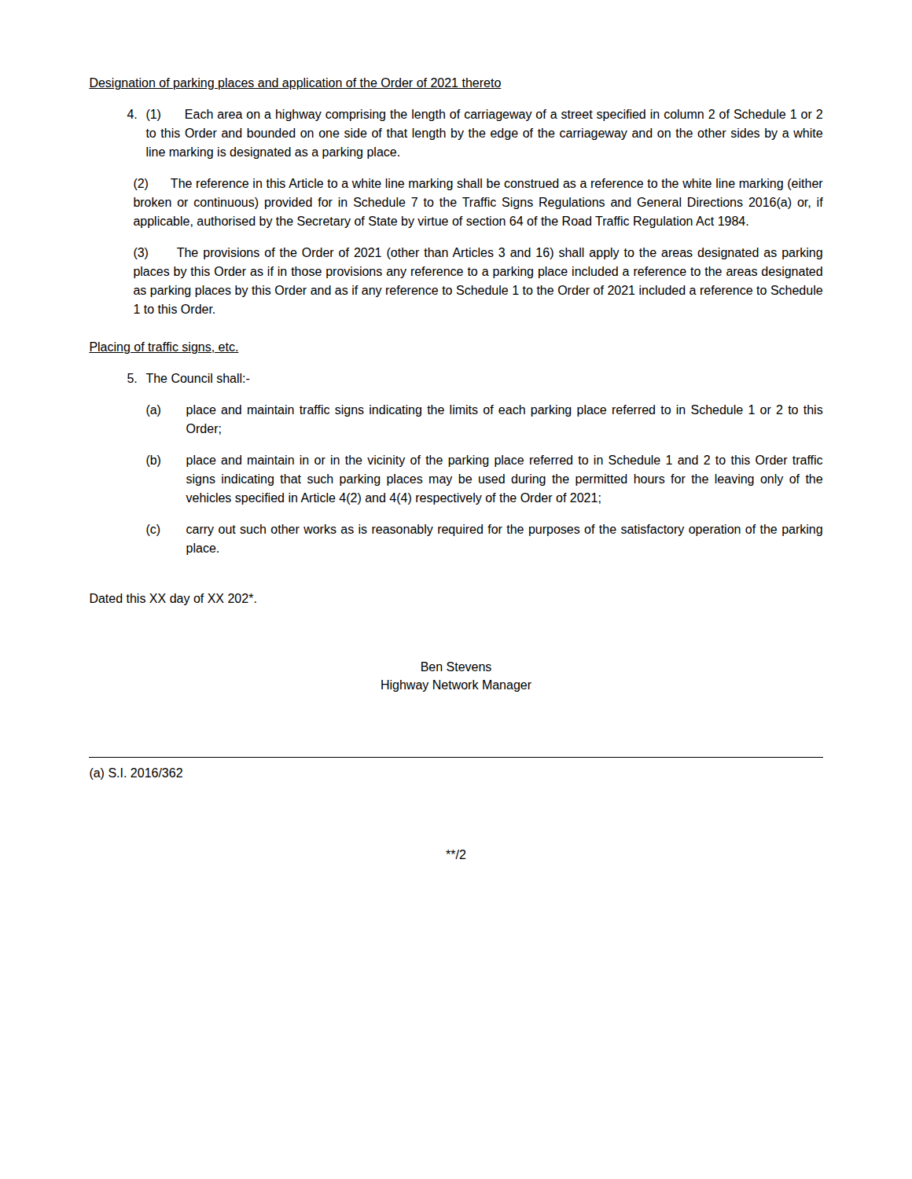Designation of parking places and application of the Order of 2021 thereto
4.
(1) Each area on a highway comprising the length of carriageway of a street specified in column 2 of Schedule 1 or 2 to this Order and bounded on one side of that length by the edge of the carriageway and on the other sides by a white line marking is designated as a parking place.
(2) The reference in this Article to a white line marking shall be construed as a reference to the white line marking (either broken or continuous) provided for in Schedule 7 to the Traffic Signs Regulations and General Directions 2016(a) or, if applicable, authorised by the Secretary of State by virtue of section 64 of the Road Traffic Regulation Act 1984.
(3) The provisions of the Order of 2021 (other than Articles 3 and 16) shall apply to the areas designated as parking places by this Order as if in those provisions any reference to a parking place included a reference to the areas designated as parking places by this Order and as if any reference to Schedule 1 to the Order of 2021 included a reference to Schedule 1 to this Order.
Placing of traffic signs, etc.
5.
The Council shall:-
(a)
place and maintain traffic signs indicating the limits of each parking place referred to in Schedule 1 or 2 to this Order;
(b)
place and maintain in or in the vicinity of the parking place referred to in Schedule 1 and 2 to this Order traffic signs indicating that such parking places may be used during the permitted hours for the leaving only of the vehicles specified in Article 4(2) and 4(4) respectively of the Order of 2021;
(c)
carry out such other works as is reasonably required for the purposes of the satisfactory operation of the parking place.
Dated this XX day of XX 202*.
Ben Stevens
Highway Network Manager
(a) S.I. 2016/362
**/2